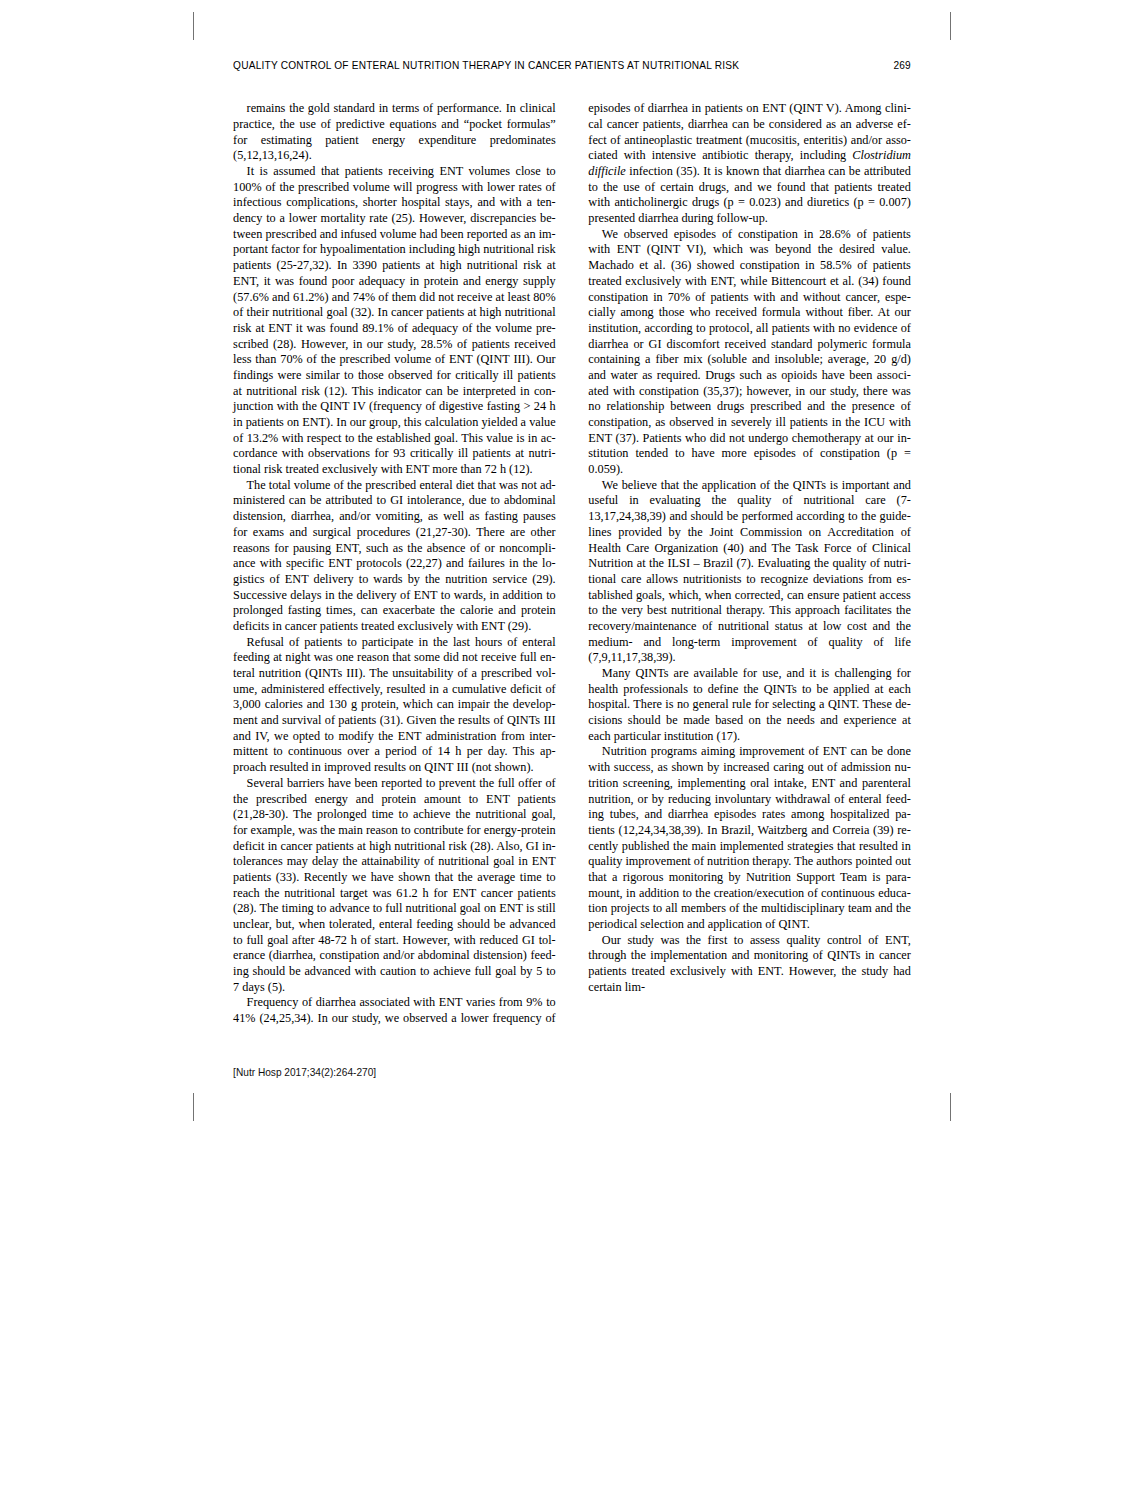Quality control of enteral nutrition therapy in cancer patients at nutritional risk 269
remains the gold standard in terms of performance. In clinical practice, the use of predictive equations and “pocket formulas” for estimating patient energy expenditure predominates (5,12,13,16,24).
It is assumed that patients receiving ENT volumes close to 100% of the prescribed volume will progress with lower rates of infectious complications, shorter hospital stays, and with a tendency to a lower mortality rate (25). However, discrepancies between prescribed and infused volume had been reported as an important factor for hypoalimentation including high nutritional risk patients (25-27,32). In 3390 patients at high nutritional risk at ENT, it was found poor adequacy in protein and energy supply (57.6% and 61.2%) and 74% of them did not receive at least 80% of their nutritional goal (32). In cancer patients at high nutritional risk at ENT it was found 89.1% of adequacy of the volume prescribed (28). However, in our study, 28.5% of patients received less than 70% of the prescribed volume of ENT (QINT III). Our findings were similar to those observed for critically ill patients at nutritional risk (12). This indicator can be interpreted in conjunction with the QINT IV (frequency of digestive fasting > 24 h in patients on ENT). In our group, this calculation yielded a value of 13.2% with respect to the established goal. This value is in accordance with observations for 93 critically ill patients at nutritional risk treated exclusively with ENT more than 72 h (12).
The total volume of the prescribed enteral diet that was not administered can be attributed to GI intolerance, due to abdominal distension, diarrhea, and/or vomiting, as well as fasting pauses for exams and surgical procedures (21,27-30). There are other reasons for pausing ENT, such as the absence of or noncompliance with specific ENT protocols (22,27) and failures in the logistics of ENT delivery to wards by the nutrition service (29). Successive delays in the delivery of ENT to wards, in addition to prolonged fasting times, can exacerbate the calorie and protein deficits in cancer patients treated exclusively with ENT (29).
Refusal of patients to participate in the last hours of enteral feeding at night was one reason that some did not receive full enteral nutrition (QINTs III). The unsuitability of a prescribed volume, administered effectively, resulted in a cumulative deficit of 3,000 calories and 130 g protein, which can impair the development and survival of patients (31). Given the results of QINTs III and IV, we opted to modify the ENT administration from intermittent to continuous over a period of 14 h per day. This approach resulted in improved results on QINT III (not shown).
Several barriers have been reported to prevent the full offer of the prescribed energy and protein amount to ENT patients (21,28-30). The prolonged time to achieve the nutritional goal, for example, was the main reason to contribute for energy-protein deficit in cancer patients at high nutritional risk (28). Also, GI intolerances may delay the attainability of nutritional goal in ENT patients (33). Recently we have shown that the average time to reach the nutritional target was 61.2 h for ENT cancer patients (28). The timing to advance to full nutritional goal on ENT is still unclear, but, when tolerated, enteral feeding should be advanced to full goal after 48-72 h of start. However, with reduced GI tolerance (diarrhea, constipation and/or abdominal distension) feeding should be advanced with caution to achieve full goal by 5 to 7 days (5).
Frequency of diarrhea associated with ENT varies from 9% to 41% (24,25,34). In our study, we observed a lower frequency of episodes of diarrhea in patients on ENT (QINT V). Among clinical cancer patients, diarrhea can be considered as an adverse effect of antineoplastic treatment (mucositis, enteritis) and/or associated with intensive antibiotic therapy, including Clostridium difficile infection (35). It is known that diarrhea can be attributed to the use of certain drugs, and we found that patients treated with anticholinergic drugs (p = 0.023) and diuretics (p = 0.007) presented diarrhea during follow-up.
We observed episodes of constipation in 28.6% of patients with ENT (QINT VI), which was beyond the desired value. Machado et al. (36) showed constipation in 58.5% of patients treated exclusively with ENT, while Bittencourt et al. (34) found constipation in 70% of patients with and without cancer, especially among those who received formula without fiber. At our institution, according to protocol, all patients with no evidence of diarrhea or GI discomfort received standard polymeric formula containing a fiber mix (soluble and insoluble; average, 20 g/d) and water as required. Drugs such as opioids have been associated with constipation (35,37); however, in our study, there was no relationship between drugs prescribed and the presence of constipation, as observed in severely ill patients in the ICU with ENT (37). Patients who did not undergo chemotherapy at our institution tended to have more episodes of constipation (p = 0.059).
We believe that the application of the QINTs is important and useful in evaluating the quality of nutritional care (7-13,17,24,38,39) and should be performed according to the guidelines provided by the Joint Commission on Accreditation of Health Care Organization (40) and The Task Force of Clinical Nutrition at the ILSI – Brazil (7). Evaluating the quality of nutritional care allows nutritionists to recognize deviations from established goals, which, when corrected, can ensure patient access to the very best nutritional therapy. This approach facilitates the recovery/maintenance of nutritional status at low cost and the medium- and long-term improvement of quality of life (7,9,11,17,38,39).
Many QINTs are available for use, and it is challenging for health professionals to define the QINTs to be applied at each hospital. There is no general rule for selecting a QINT. These decisions should be made based on the needs and experience at each particular institution (17).
Nutrition programs aiming improvement of ENT can be done with success, as shown by increased caring out of admission nutrition screening, implementing oral intake, ENT and parenteral nutrition, or by reducing involuntary withdrawal of enteral feeding tubes, and diarrhea episodes rates among hospitalized patients (12,24,34,38,39). In Brazil, Waitzberg and Correia (39) recently published the main implemented strategies that resulted in quality improvement of nutrition therapy. The authors pointed out that a rigorous monitoring by Nutrition Support Team is paramount, in addition to the creation/execution of continuous education projects to all members of the multidisciplinary team and the periodical selection and application of QINT.
Our study was the first to assess quality control of ENT, through the implementation and monitoring of QINTs in cancer patients treated exclusively with ENT. However, the study had certain lim-
[Nutr Hosp 2017;34(2):264-270]